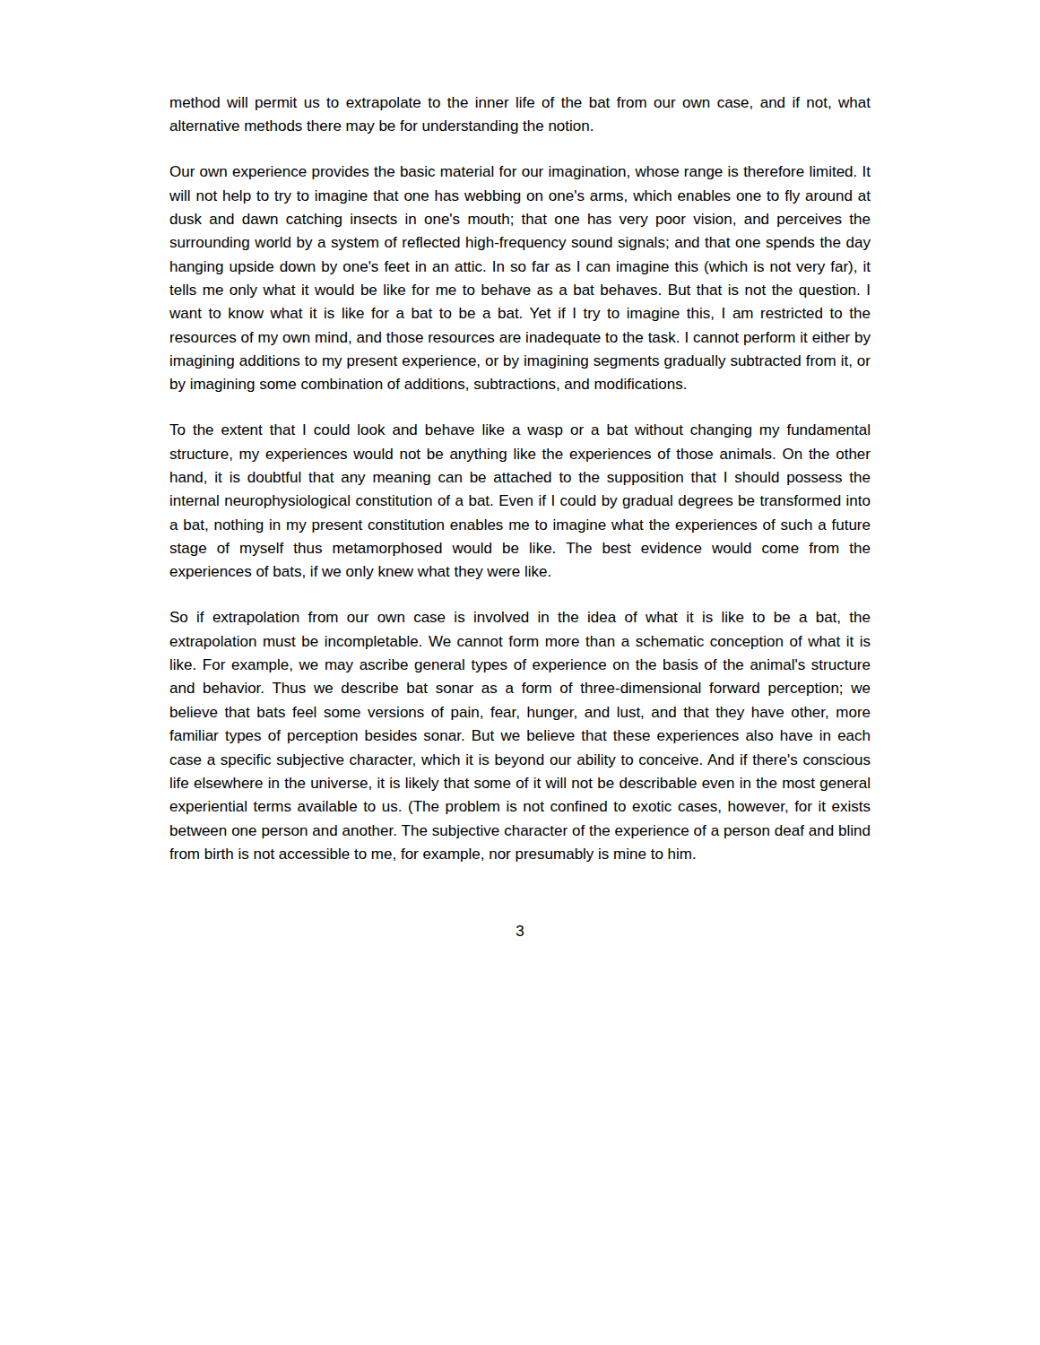method will permit us to extrapolate to the inner life of the bat from our own case, and if not, what alternative methods there may be for understanding the notion.
Our own experience provides the basic material for our imagination, whose range is therefore limited. It will not help to try to imagine that one has webbing on one's arms, which enables one to fly around at dusk and dawn catching insects in one's mouth; that one has very poor vision, and perceives the surrounding world by a system of reflected high-frequency sound signals; and that one spends the day hanging upside down by one's feet in an attic. In so far as I can imagine this (which is not very far), it tells me only what it would be like for me to behave as a bat behaves. But that is not the question. I want to know what it is like for a bat to be a bat. Yet if I try to imagine this, I am restricted to the resources of my own mind, and those resources are inadequate to the task. I cannot perform it either by imagining additions to my present experience, or by imagining segments gradually subtracted from it, or by imagining some combination of additions, subtractions, and modifications.
To the extent that I could look and behave like a wasp or a bat without changing my fundamental structure, my experiences would not be anything like the experiences of those animals. On the other hand, it is doubtful that any meaning can be attached to the supposition that I should possess the internal neurophysiological constitution of a bat. Even if I could by gradual degrees be transformed into a bat, nothing in my present constitution enables me to imagine what the experiences of such a future stage of myself thus metamorphosed would be like. The best evidence would come from the experiences of bats, if we only knew what they were like.
So if extrapolation from our own case is involved in the idea of what it is like to be a bat, the extrapolation must be incompletable. We cannot form more than a schematic conception of what it is like. For example, we may ascribe general types of experience on the basis of the animal's structure and behavior. Thus we describe bat sonar as a form of three-dimensional forward perception; we believe that bats feel some versions of pain, fear, hunger, and lust, and that they have other, more familiar types of perception besides sonar. But we believe that these experiences also have in each case a specific subjective character, which it is beyond our ability to conceive. And if there's conscious life elsewhere in the universe, it is likely that some of it will not be describable even in the most general experiential terms available to us. (The problem is not confined to exotic cases, however, for it exists between one person and another. The subjective character of the experience of a person deaf and blind from birth is not accessible to me, for example, nor presumably is mine to him.
3